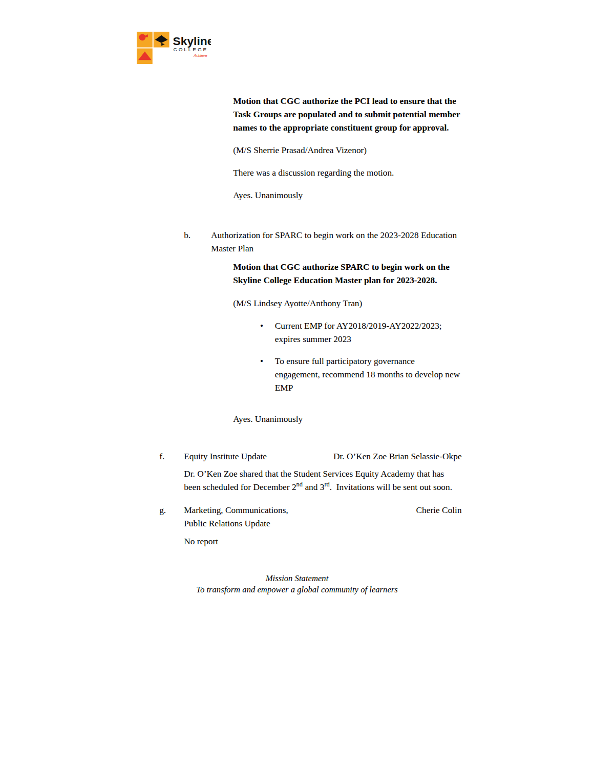Motion that CGC authorize the PCI lead to ensure that the Task Groups are populated and to submit potential member names to the appropriate constituent group for approval.
(M/S Sherrie Prasad/Andrea Vizenor)
There was a discussion regarding the motion.
Ayes. Unanimously
b.
Authorization for SPARC to begin work on the 2023-2028 Education Master Plan
Motion that CGC authorize SPARC to begin work on the Skyline College Education Master plan for 2023-2028.
(M/S Lindsey Ayotte/Anthony Tran)
Current EMP for AY2018/2019-AY2022/2023; expires summer 2023
To ensure full participatory governance engagement, recommend 18 months to develop new EMP
Ayes. Unanimously
f.
Equity Institute Update Dr. O’Ken Zoe Brian Selassie-Okpe
Dr. O’Ken Zoe shared that the Student Services Equity Academy that has been scheduled for December 2nd and 3rd. Invitations will be sent out soon.
g.
Marketing, Communications,
Public Relations Update Cherie Colin
No report
Mission Statement
To transform and empower a global community of learners